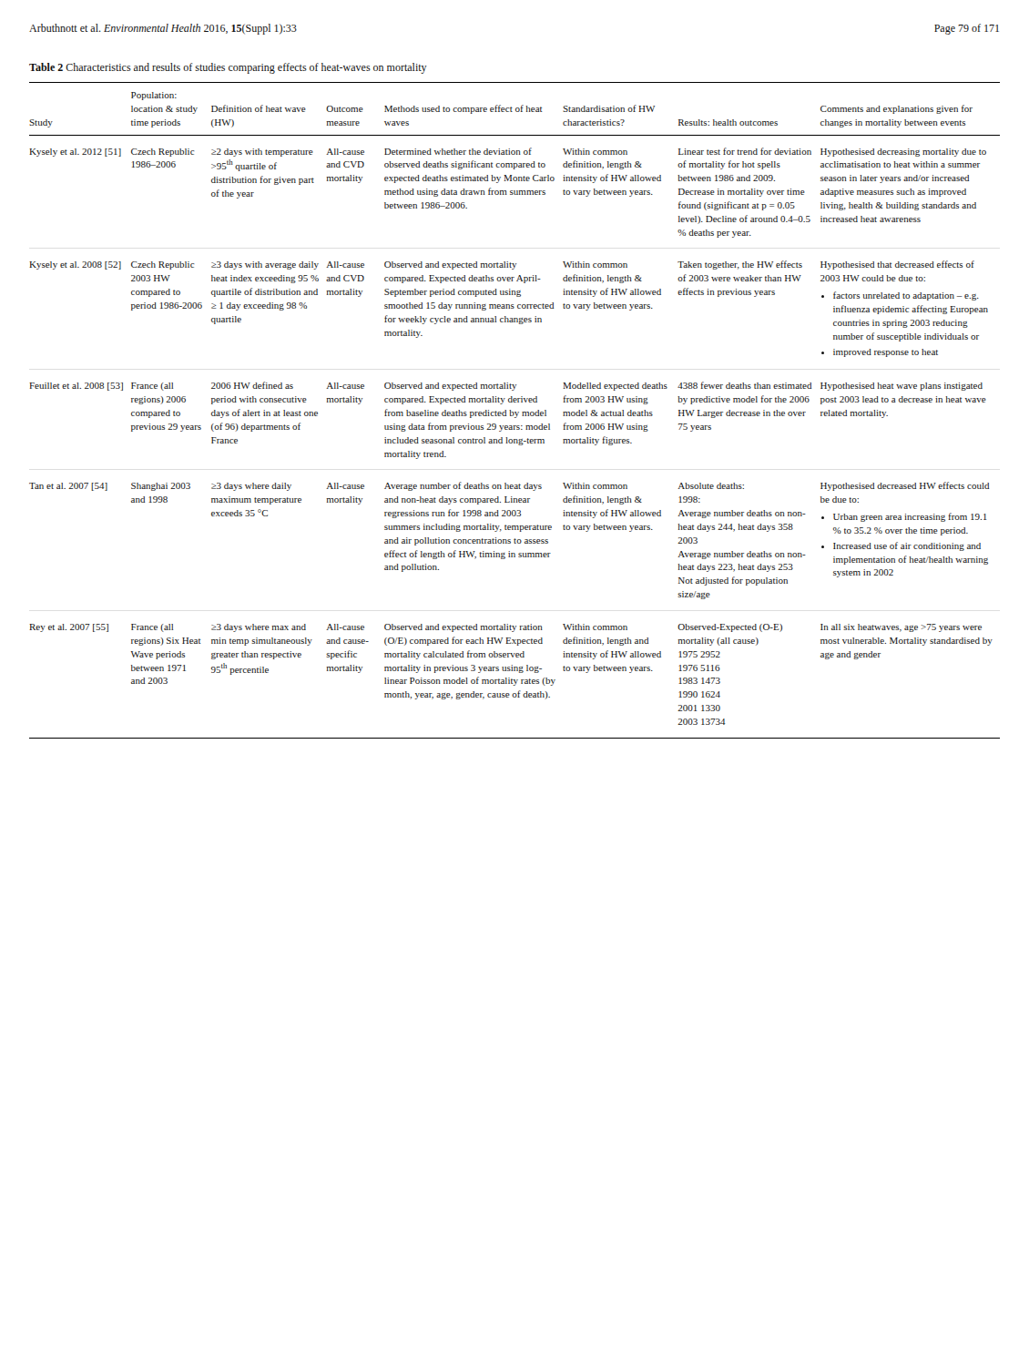Arbuthnott et al. Environmental Health 2016, 15(Suppl 1):33
Page 79 of 171
Table 2 Characteristics and results of studies comparing effects of heat-waves on mortality
| Study | Population: location & study time periods | Definition of heat wave (HW) | Outcome measure | Methods used to compare effect of heat waves | Standardisation of HW characteristics? | Results: health outcomes | Comments and explanations given for changes in mortality between events |
| --- | --- | --- | --- | --- | --- | --- | --- |
| Kysely et al. 2012 [51] | Czech Republic 1986–2006 | ≥2 days with temperature >95 th quartile of distribution for given part of the year | All-cause and CVD mortality | Determined whether the deviation of observed deaths significant compared to expected deaths estimated by Monte Carlo method using data drawn from summers between 1986–2006. | Within common definition, length & intensity of HW allowed to vary between years. | Linear test for trend for deviation of mortality for hot spells between 1986 and 2009. Decrease in mortality over time found (significant at p = 0.05 level). Decline of around 0.4–0.5 % deaths per year. | Hypothesised decreasing mortality due to acclimatisation to heat within a summer season in later years and/or increased adaptive measures such as improved living, health & building standards and increased heat awareness |
| Kysely et al. 2008 [52] | Czech Republic 2003 HW compared to period 1986-2006 | ≥3 days with average daily heat index exceeding 95 % quartile of distribution and ≥ 1 day exceeding 98 % quartile | All-cause and CVD mortality | Observed and expected mortality compared. Expected deaths over April-September period computed using smoothed 15 day running means corrected for weekly cycle and annual changes in mortality. | Within common definition, length & intensity of HW allowed to vary between years. | Taken together, the HW effects of 2003 were weaker than HW effects in previous years | Hypothesised that decreased effects of 2003 HW could be due to: factors unrelated to adaptation – e.g. influenza epidemic affecting European countries in spring 2003 reducing number of susceptible individuals or improved response to heat |
| Feuillet et al. 2008 [53] | France (all regions) 2006 compared to previous 29 years | 2006 HW defined as period with consecutive days of alert in at least one (of 96) departments of France | All-cause mortality | Observed and expected mortality compared. Expected mortality derived from baseline deaths predicted by model using data from previous 29 years: model included seasonal control and long-term mortality trend. | Modelled expected deaths from 2003 HW using model & actual deaths from 2006 HW using mortality figures. | 4388 fewer deaths than estimated by predictive model for the 2006 HW Larger decrease in the over 75 years | Hypothesised heat wave plans instigated post 2003 lead to a decrease in heat wave related mortality. |
| Tan et al. 2007 [54] | Shanghai 2003 and 1998 | ≥3 days where daily maximum temperature exceeds 35 °C | All-cause mortality | Average number of deaths on heat days and non-heat days compared. Linear regressions run for 1998 and 2003 summers including mortality, temperature and air pollution concentrations to assess effect of length of HW, timing in summer and pollution. | Within common definition, length & intensity of HW allowed to vary between years. | Absolute deaths: 1998: Average number deaths on non-heat days 244, heat days 358 2003 Average number deaths on non-heat days 223, heat days 253 Not adjusted for population size/age | Hypothesised decreased HW effects could be due to: Urban green area increasing from 19.1 % to 35.2 % over the time period. Increased use of air conditioning and implementation of heat/health warning system in 2002 |
| Rey et al. 2007 [55] | France (all regions) Six Heat Wave periods between 1971 and 2003 | ≥3 days where max and min temp simultaneously greater than respective 95 th percentile | All-cause and cause-specific mortality | Observed and expected mortality ration (O/E) compared for each HW Expected mortality calculated from observed mortality in previous 3 years using log-linear Poisson model of mortality rates (by month, year, age, gender, cause of death). | Within common definition, length and intensity of HW allowed to vary between years. | Observed-Expected (O-E) mortality (all cause) 1975 2952 1976 5116 1983 1473 1990 1624 2001 1330 2003 13734 | In all six heatwaves, age >75 years were most vulnerable. Mortality standardised by age and gender |